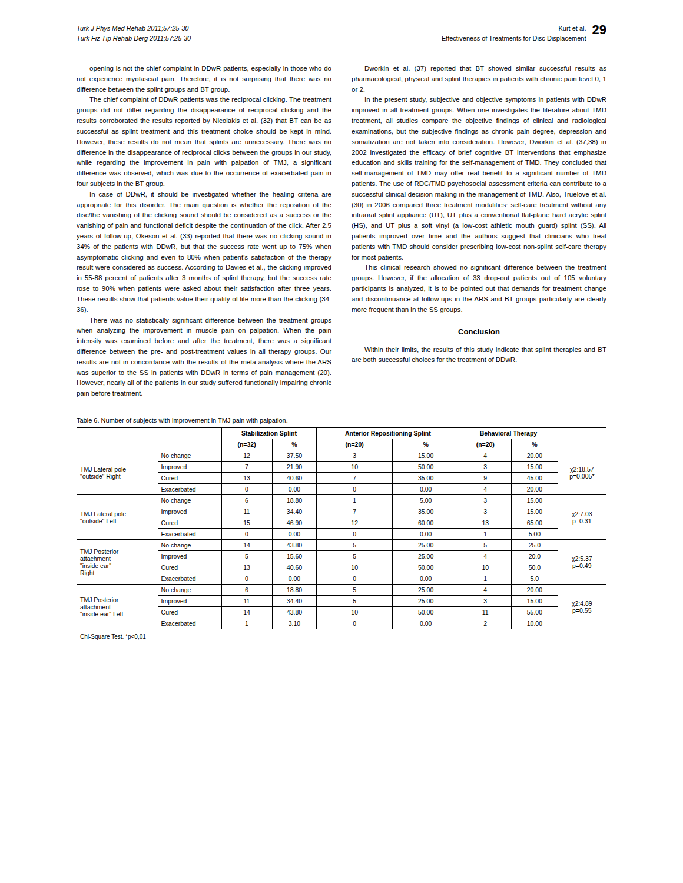Turk J Phys Med Rehab 2011;57:25-30
Türk Fiz Tıp Rehab Derg 2011;57:25-30
Kurt et al.
Effectiveness of Treatments for Disc Displacement
29
opening is not the chief complaint in DDwR patients, especially in those who do not experience myofascial pain. Therefore, it is not surprising that there was no difference between the splint groups and BT group.
The chief complaint of DDwR patients was the reciprocal clicking. The treatment groups did not differ regarding the disappearance of reciprocal clicking and the results corroborated the results reported by Nicolakis et al. (32) that BT can be as successful as splint treatment and this treatment choice should be kept in mind. However, these results do not mean that splints are unnecessary. There was no difference in the disappearance of reciprocal clicks between the groups in our study, while regarding the improvement in pain with palpation of TMJ, a significant difference was observed, which was due to the occurrence of exacerbated pain in four subjects in the BT group.
In case of DDwR, it should be investigated whether the healing criteria are appropriate for this disorder. The main question is whether the reposition of the disc/the vanishing of the clicking sound should be considered as a success or the vanishing of pain and functional deficit despite the continuation of the click. After 2.5 years of follow-up, Okeson et al. (33) reported that there was no clicking sound in 34% of the patients with DDwR, but that the success rate went up to 75% when asymptomatic clicking and even to 80% when patient's satisfaction of the therapy result were considered as success. According to Davies et al., the clicking improved in 55-88 percent of patients after 3 months of splint therapy, but the success rate rose to 90% when patients were asked about their satisfaction after three years. These results show that patients value their quality of life more than the clicking (34-36).
There was no statistically significant difference between the treatment groups when analyzing the improvement in muscle pain on palpation. When the pain intensity was examined before and after the treatment, there was a significant difference between the pre- and post-treatment values in all therapy groups. Our results are not in concordance with the results of the meta-analysis where the ARS was superior to the SS in patients with DDwR in terms of pain management (20). However, nearly all of the patients in our study suffered functionally impairing chronic pain before treatment.
Dworkin et al. (37) reported that BT showed similar successful results as pharmacological, physical and splint therapies in patients with chronic pain level 0, 1 or 2.
In the present study, subjective and objective symptoms in patients with DDwR improved in all treatment groups. When one investigates the literature about TMD treatment, all studies compare the objective findings of clinical and radiological examinations, but the subjective findings as chronic pain degree, depression and somatization are not taken into consideration. However, Dworkin et al. (37,38) in 2002 investigated the efficacy of brief cognitive BT interventions that emphasize education and skills training for the self-management of TMD. They concluded that self-management of TMD may offer real benefit to a significant number of TMD patients. The use of RDC/TMD psychosocial assessment criteria can contribute to a successful clinical decision-making in the management of TMD. Also, Truelove et al. (30) in 2006 compared three treatment modalities: self-care treatment without any intraoral splint appliance (UT), UT plus a conventional flat-plane hard acrylic splint (HS), and UT plus a soft vinyl (a low-cost athletic mouth guard) splint (SS). All patients improved over time and the authors suggest that clinicians who treat patients with TMD should consider prescribing low-cost non-splint self-care therapy for most patients.
This clinical research showed no significant difference between the treatment groups. However, if the allocation of 33 drop-out patients out of 105 voluntary participants is analyzed, it is to be pointed out that demands for treatment change and discontinuance at follow-ups in the ARS and BT groups particularly are clearly more frequent than in the SS groups.
Conclusion
Within their limits, the results of this study indicate that splint therapies and BT are both successful choices for the treatment of DDwR.
Table 6. Number of subjects with improvement in TMJ pain with palpation.
| | | Stabilization Splint | Anterior Repositioning Splint | Behavioral Therapy | |
| --- | --- | --- | --- | --- | --- |
| | | (n=32) | % | (n=20) | % | (n=20) | % | |
| TMJ Lateral pole "outside" Right | No change | 12 | 37.50 | 3 | 15.00 | 4 | 20.00 | χ2:18.57 p=0.005* |
| Improved | 7 | 21.90 | 10 | 50.00 | 3 | 15.00 |
| Cured | 13 | 40.60 | 7 | 35.00 | 9 | 45.00 |
| Exacerbated | 0 | 0.00 | 0 | 0.00 | 4 | 20.00 |
| TMJ Lateral pole "outside" Left | No change | 6 | 18.80 | 1 | 5.00 | 3 | 15.00 | χ2:7.03 p=0.31 |
| Improved | 11 | 34.40 | 7 | 35.00 | 3 | 15.00 |
| Cured | 15 | 46.90 | 12 | 60.00 | 13 | 65.00 |
| Exacerbated | 0 | 0.00 | 0 | 0.00 | 1 | 5.00 |
| TMJ Posterior attachment "inside ear" Right | No change | 14 | 43.80 | 5 | 25.00 | 5 | 25.0 | χ2:5.37 p=0.49 |
| Improved | 5 | 15.60 | 5 | 25.00 | 4 | 20.0 |
| Cured | 13 | 40.60 | 10 | 50.00 | 10 | 50.0 |
| Exacerbated | 0 | 0.00 | 0 | 0.00 | 1 | 5.0 |
| TMJ Posterior attachment "inside ear" Left | No change | 6 | 18.80 | 5 | 25.00 | 4 | 20.00 | χ2:4.89 p=0.55 |
| Improved | 11 | 34.40 | 5 | 25.00 | 3 | 15.00 |
| Cured | 14 | 43.80 | 10 | 50.00 | 11 | 55.00 |
| Exacerbated | 1 | 3.10 | 0 | 0.00 | 2 | 10.00 |
Chi-Square Test. *p<0,01